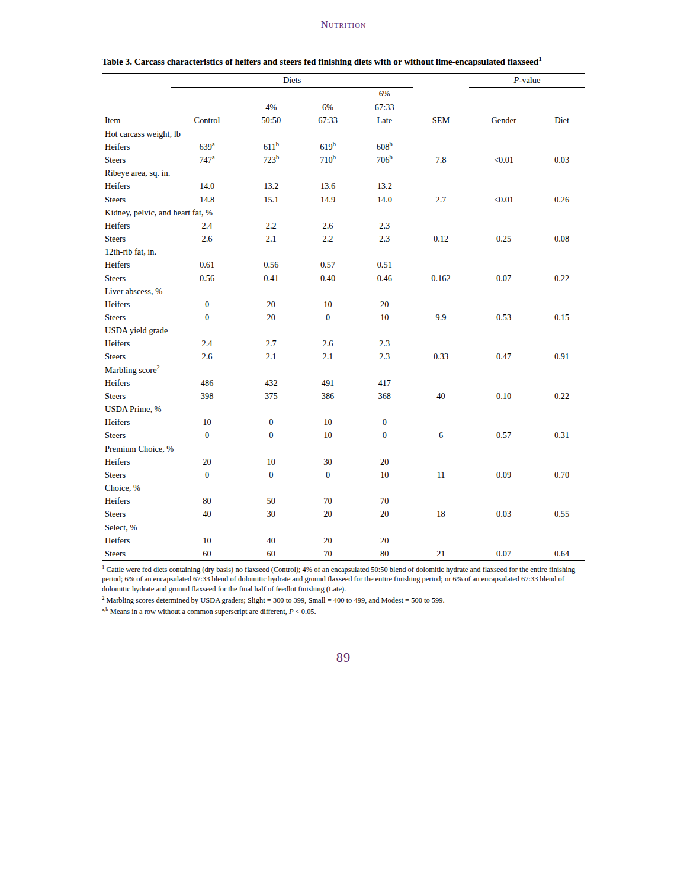Nutrition
Table 3. Carcass characteristics of heifers and steers fed finishing diets with or without lime-encapsulated flaxseed1
| | Diets | | P -value |
| --- | --- | --- | --- |
| | | | | 6% | | | |
| | | 4% | 6% | 67:33 | | | |
| Item | Control | 50:50 | 67:33 | Late | SEM | Gender | Diet |
| Hot carcass weight, lb |
| Heifers | 639 a | 611 b | 619 b | 608 b | 7.8 | <0.01 | 0.03 |
| Steers | 747 a | 723 b | 710 b | 706 b |
| Ribeye area, sq. in. |
| Heifers | 14.0 | 13.2 | 13.6 | 13.2 | 2.7 | <0.01 | 0.26 |
| Steers | 14.8 | 15.1 | 14.9 | 14.0 |
| Kidney, pelvic, and heart fat, % |
| Heifers | 2.4 | 2.2 | 2.6 | 2.3 | 0.12 | 0.25 | 0.08 |
| Steers | 2.6 | 2.1 | 2.2 | 2.3 |
| 12th-rib fat, in. |
| Heifers | 0.61 | 0.56 | 0.57 | 0.51 | 0.162 | 0.07 | 0.22 |
| Steers | 0.56 | 0.41 | 0.40 | 0.46 |
| Liver abscess, % |
| Heifers | 0 | 20 | 10 | 20 | 9.9 | 0.53 | 0.15 |
| Steers | 0 | 20 | 0 | 10 |
| USDA yield grade |
| Heifers | 2.4 | 2.7 | 2.6 | 2.3 | 0.33 | 0.47 | 0.91 |
| Steers | 2.6 | 2.1 | 2.1 | 2.3 |
| Marbling score 2 |
| Heifers | 486 | 432 | 491 | 417 | 40 | 0.10 | 0.22 |
| Steers | 398 | 375 | 386 | 368 |
| USDA Prime, % |
| Heifers | 10 | 0 | 10 | 0 | 6 | 0.57 | 0.31 |
| Steers | 0 | 0 | 10 | 0 |
| Premium Choice, % |
| Heifers | 20 | 10 | 30 | 20 | 11 | 0.09 | 0.70 |
| Steers | 0 | 0 | 0 | 10 |
| Choice, % |
| Heifers | 80 | 50 | 70 | 70 | 18 | 0.03 | 0.55 |
| Steers | 40 | 30 | 20 | 20 |
| Select, % |
| Heifers | 10 | 40 | 20 | 20 | 21 | 0.07 | 0.64 |
| Steers | 60 | 60 | 70 | 80 |
1 Cattle were fed diets containing (dry basis) no flaxseed (Control); 4% of an encapsulated 50:50 blend of dolomitic hydrate and flaxseed for the entire finishing period; 6% of an encapsulated 67:33 blend of dolomitic hydrate and ground flaxseed for the entire finishing period; or 6% of an encapsulated 67:33 blend of dolomitic hydrate and ground flaxseed for the final half of feedlot finishing (Late).
2 Marbling scores determined by USDA graders; Slight = 300 to 399, Small = 400 to 499, and Modest = 500 to 599.
a,b Means in a row without a common superscript are different, P < 0.05.
89